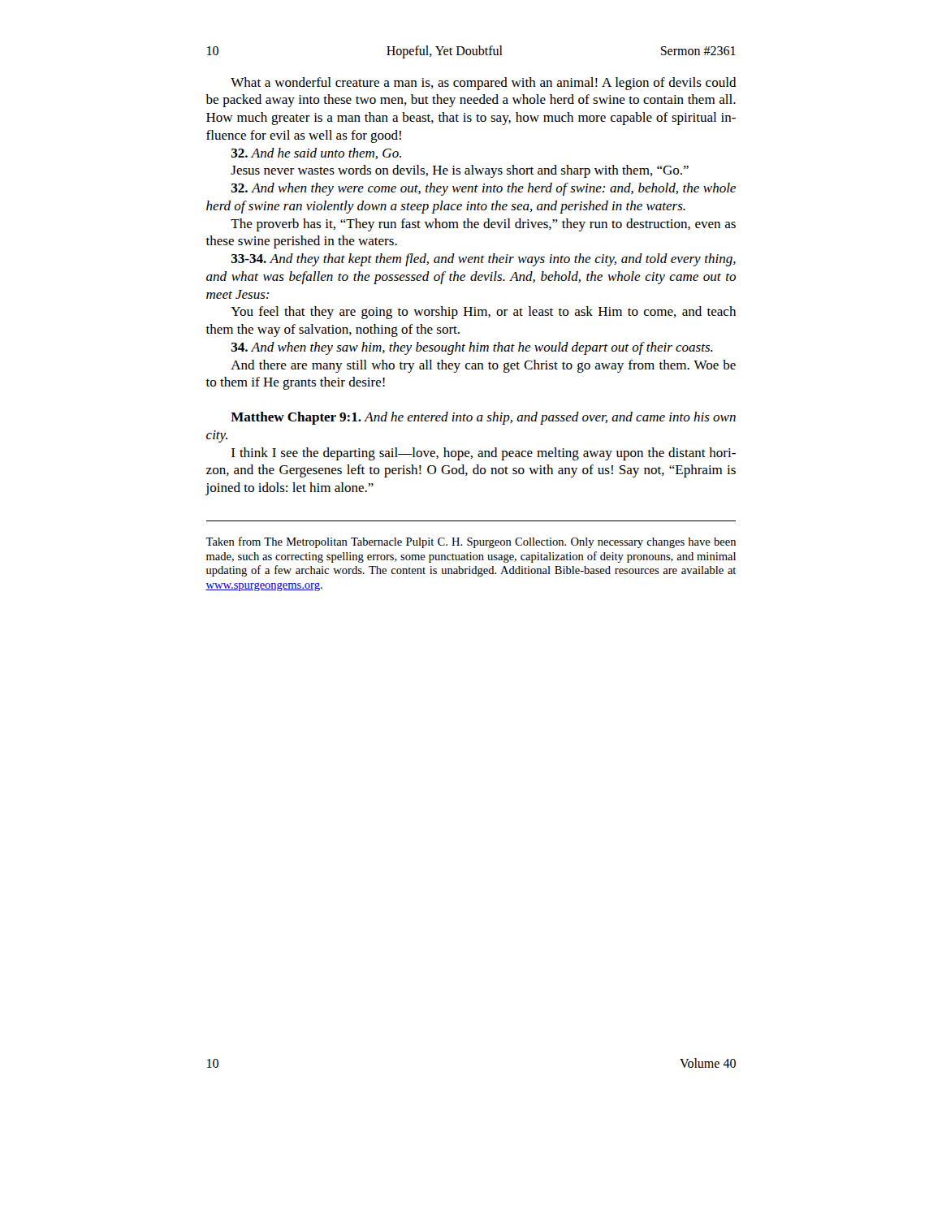10
Hopeful, Yet Doubtful
Sermon #2361
What a wonderful creature a man is, as compared with an animal! A legion of devils could be packed away into these two men, but they needed a whole herd of swine to contain them all. How much greater is a man than a beast, that is to say, how much more capable of spiritual influence for evil as well as for good!
32. And he said unto them, Go.
Jesus never wastes words on devils, He is always short and sharp with them, “Go.”
32. And when they were come out, they went into the herd of swine: and, behold, the whole herd of swine ran violently down a steep place into the sea, and perished in the waters.
The proverb has it, “They run fast whom the devil drives,” they run to destruction, even as these swine perished in the waters.
33-34. And they that kept them fled, and went their ways into the city, and told every thing, and what was befallen to the possessed of the devils. And, behold, the whole city came out to meet Jesus:
You feel that they are going to worship Him, or at least to ask Him to come, and teach them the way of salvation, nothing of the sort.
34. And when they saw him, they besought him that he would depart out of their coasts.
And there are many still who try all they can to get Christ to go away from them. Woe be to them if He grants their desire!
Matthew Chapter 9:1. And he entered into a ship, and passed over, and came into his own city.
I think I see the departing sail—love, hope, and peace melting away upon the distant horizon, and the Gergesenes left to perish! O God, do not so with any of us! Say not, “Ephraim is joined to idols: let him alone.”
Taken from The Metropolitan Tabernacle Pulpit C. H. Spurgeon Collection. Only necessary changes have been made, such as correcting spelling errors, some punctuation usage, capitalization of deity pronouns, and minimal updating of a few archaic words. The content is unabridged. Additional Bible-based resources are available at www.spurgeongems.org.
10
Volume 40